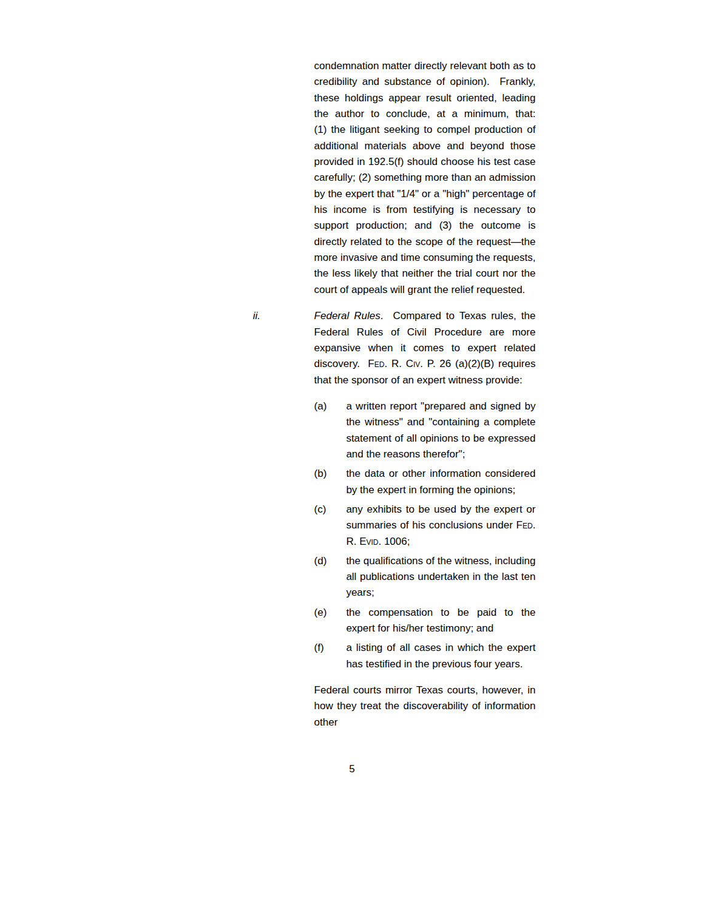condemnation matter directly relevant both as to credibility and substance of opinion). Frankly, these holdings appear result oriented, leading the author to conclude, at a minimum, that: (1) the litigant seeking to compel production of additional materials above and beyond those provided in 192.5(f) should choose his test case carefully; (2) something more than an admission by the expert that "1/4" or a "high" percentage of his income is from testifying is necessary to support production; and (3) the outcome is directly related to the scope of the request—the more invasive and time consuming the requests, the less likely that neither the trial court nor the court of appeals will grant the relief requested.
ii.
Federal Rules. Compared to Texas rules, the Federal Rules of Civil Procedure are more expansive when it comes to expert related discovery. Fed. R. Civ. P. 26 (a)(2)(B) requires that the sponsor of an expert witness provide:
(a) a written report "prepared and signed by the witness" and "containing a complete statement of all opinions to be expressed and the reasons therefor";
(b) the data or other information considered by the expert in forming the opinions;
(c) any exhibits to be used by the expert or summaries of his conclusions under Fed. R. Evid. 1006;
(d) the qualifications of the witness, including all publications undertaken in the last ten years;
(e) the compensation to be paid to the expert for his/her testimony; and
(f) a listing of all cases in which the expert has testified in the previous four years.
Federal courts mirror Texas courts, however, in how they treat the discoverability of information other
5